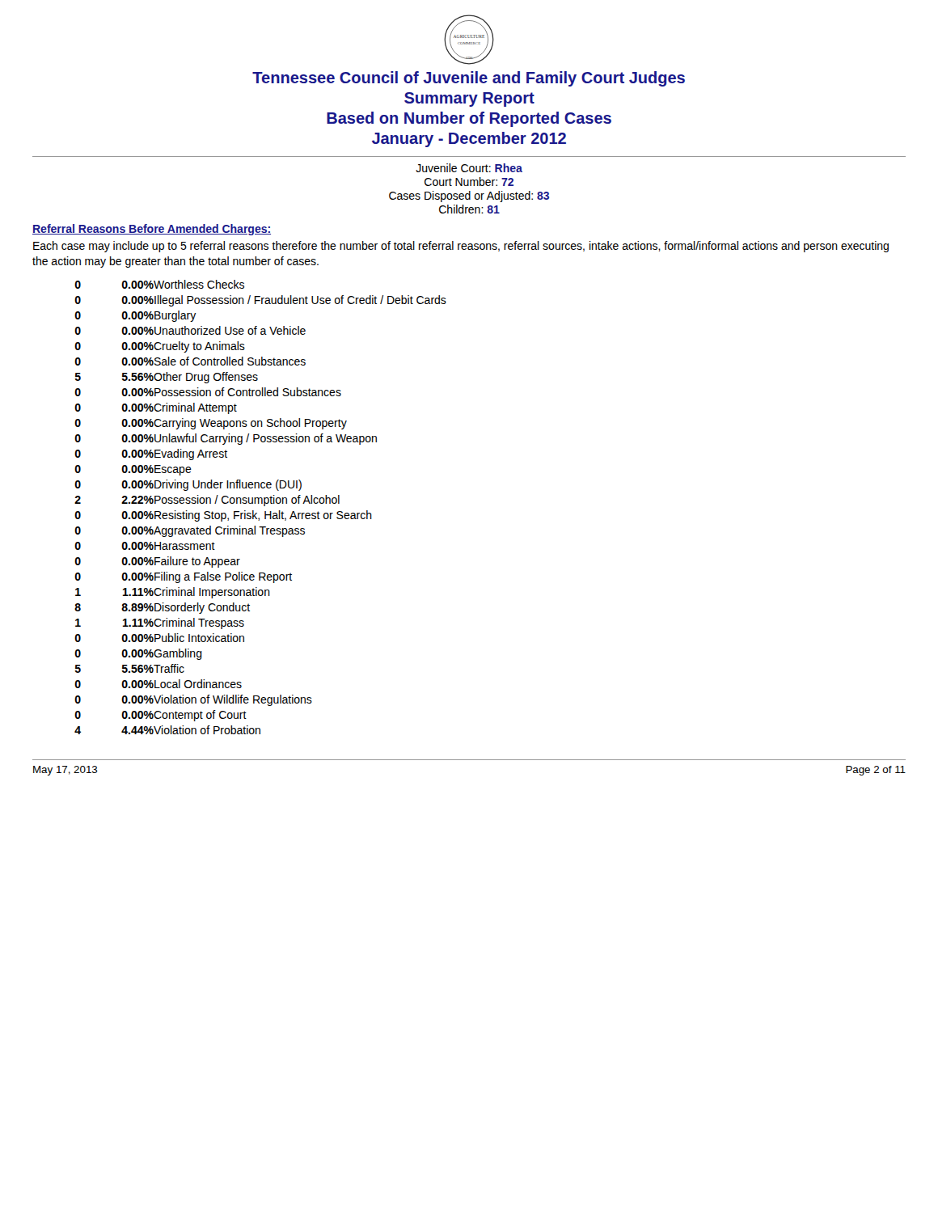Tennessee Council of Juvenile and Family Court Judges
Summary Report
Based on Number of Reported Cases
January - December 2012
Juvenile Court: Rhea
Court Number: 72
Cases Disposed or Adjusted: 83
Children: 81
Referral Reasons Before Amended Charges:
Each case may include up to 5 referral reasons therefore the number of total referral reasons, referral sources, intake actions, formal/informal actions and person executing the action may be greater than the total number of cases.
| 0 | 0.00% | Worthless Checks |
| 0 | 0.00% | Illegal Possession / Fraudulent Use of Credit / Debit Cards |
| 0 | 0.00% | Burglary |
| 0 | 0.00% | Unauthorized Use of a Vehicle |
| 0 | 0.00% | Cruelty to Animals |
| 0 | 0.00% | Sale of Controlled Substances |
| 5 | 5.56% | Other Drug Offenses |
| 0 | 0.00% | Possession of Controlled Substances |
| 0 | 0.00% | Criminal Attempt |
| 0 | 0.00% | Carrying Weapons on School Property |
| 0 | 0.00% | Unlawful Carrying / Possession of a Weapon |
| 0 | 0.00% | Evading Arrest |
| 0 | 0.00% | Escape |
| 0 | 0.00% | Driving Under Influence (DUI) |
| 2 | 2.22% | Possession / Consumption of Alcohol |
| 0 | 0.00% | Resisting Stop, Frisk, Halt, Arrest or Search |
| 0 | 0.00% | Aggravated Criminal Trespass |
| 0 | 0.00% | Harassment |
| 0 | 0.00% | Failure to Appear |
| 0 | 0.00% | Filing a False Police Report |
| 1 | 1.11% | Criminal Impersonation |
| 8 | 8.89% | Disorderly Conduct |
| 1 | 1.11% | Criminal Trespass |
| 0 | 0.00% | Public Intoxication |
| 0 | 0.00% | Gambling |
| 5 | 5.56% | Traffic |
| 0 | 0.00% | Local Ordinances |
| 0 | 0.00% | Violation of Wildlife Regulations |
| 0 | 0.00% | Contempt of Court |
| 4 | 4.44% | Violation of Probation |
May 17, 2013
Page 2 of 11